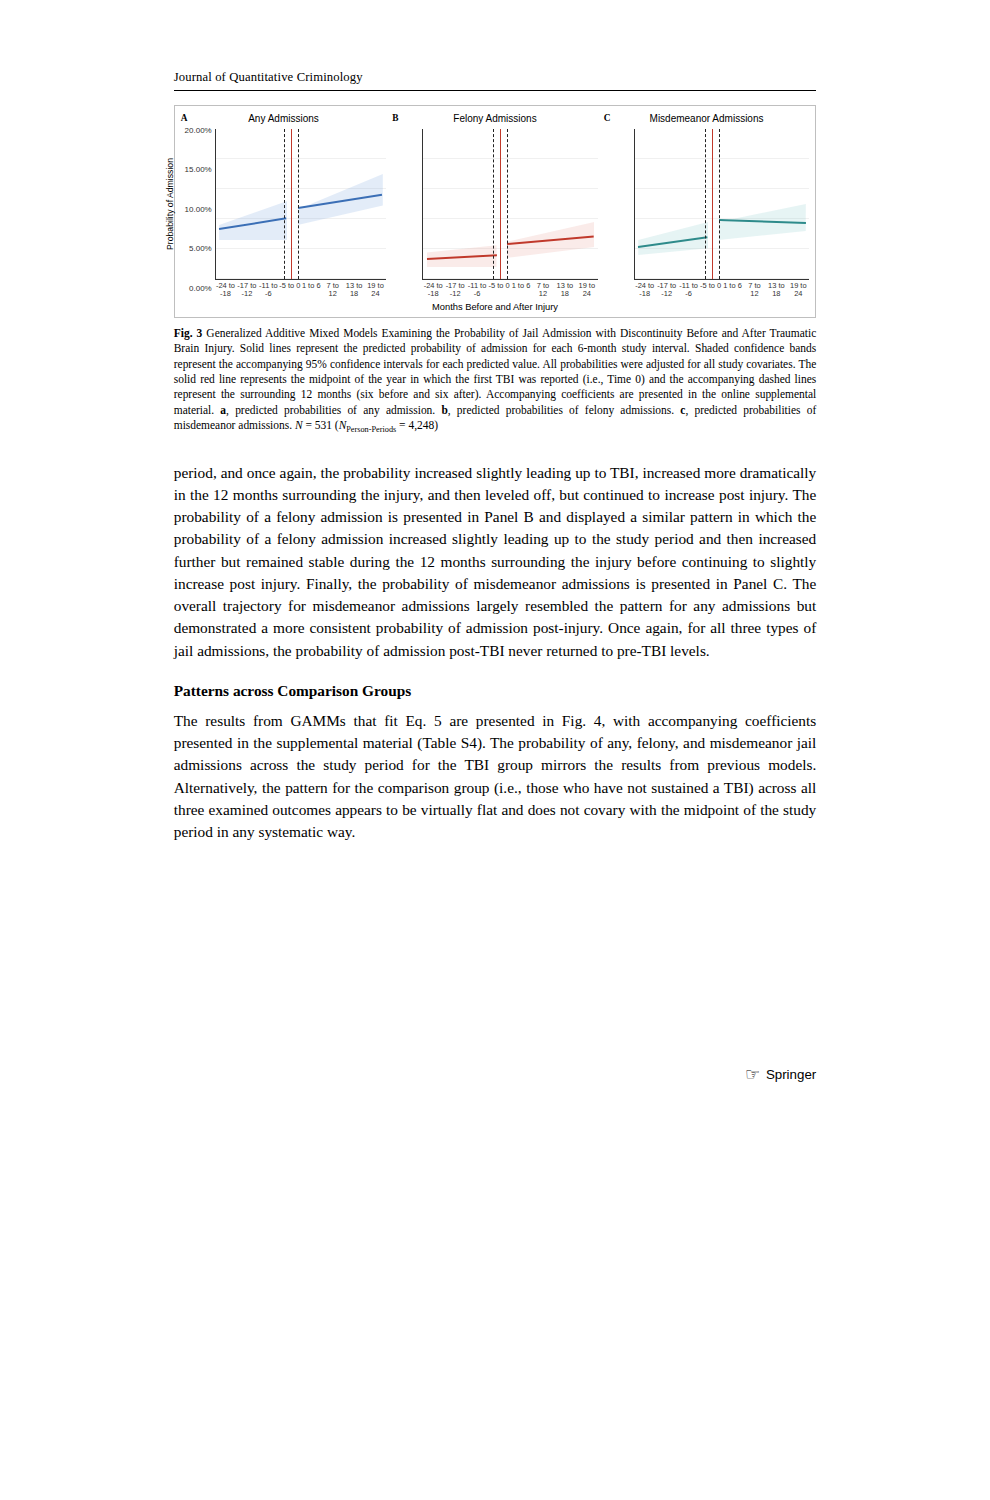Journal of Quantitative Criminology
A
Any Admissions
Probability of Admission
20.00% 15.00% 10.00% 5.00% 0.00%
-24 to -18
-17 to -12
-11 to -6
-5 to 0
1 to 6
7 to 12
13 to 18
19 to 24
B
Felony Admissions
-24 to -18
-17 to -12
-11 to -6
-5 to 0
1 to 6
7 to 12
13 to 18
19 to 24
C
Misdemeanor Admissions
-24 to -18
-17 to -12
-11 to -6
-5 to 0
1 to 6
7 to 12
13 to 18
19 to 24
Months Before and After Injury
Fig. 3 Generalized Additive Mixed Models Examining the Probability of Jail Admission with Discontinuity Before and After Traumatic Brain Injury. Solid lines represent the predicted probability of admission for each 6-month study interval. Shaded confidence bands represent the accompanying 95% confidence intervals for each predicted value. All probabilities were adjusted for all study covariates. The solid red line represents the midpoint of the year in which the first TBI was reported (i.e., Time 0) and the accompanying dashed lines represent the surrounding 12 months (six before and six after). Accompanying coefficients are presented in the online supplemental material. a, predicted probabilities of any admission. b, predicted probabilities of felony admissions. c, predicted probabilities of misdemeanor admissions. N = 531 (NPerson-Periods = 4,248)
period, and once again, the probability increased slightly leading up to TBI, increased more dramatically in the 12 months surrounding the injury, and then leveled off, but continued to increase post injury. The probability of a felony admission is presented in Panel B and displayed a similar pattern in which the probability of a felony admission increased slightly leading up to the study period and then increased further but remained stable during the 12 months surrounding the injury before continuing to slightly increase post injury. Finally, the probability of misdemeanor admissions is presented in Panel C. The overall trajectory for misdemeanor admissions largely resembled the pattern for any admissions but demonstrated a more consistent probability of admission post-injury. Once again, for all three types of jail admissions, the probability of admission post-TBI never returned to pre-TBI levels.
Patterns across Comparison Groups
The results from GAMMs that fit Eq. 5 are presented in Fig. 4, with accompanying coefficients presented in the supplemental material (Table S4). The probability of any, felony, and misdemeanor jail admissions across the study period for the TBI group mirrors the results from previous models. Alternatively, the pattern for the comparison group (i.e., those who have not sustained a TBI) across all three examined outcomes appears to be virtually flat and does not covary with the midpoint of the study period in any systematic way.
☞Springer